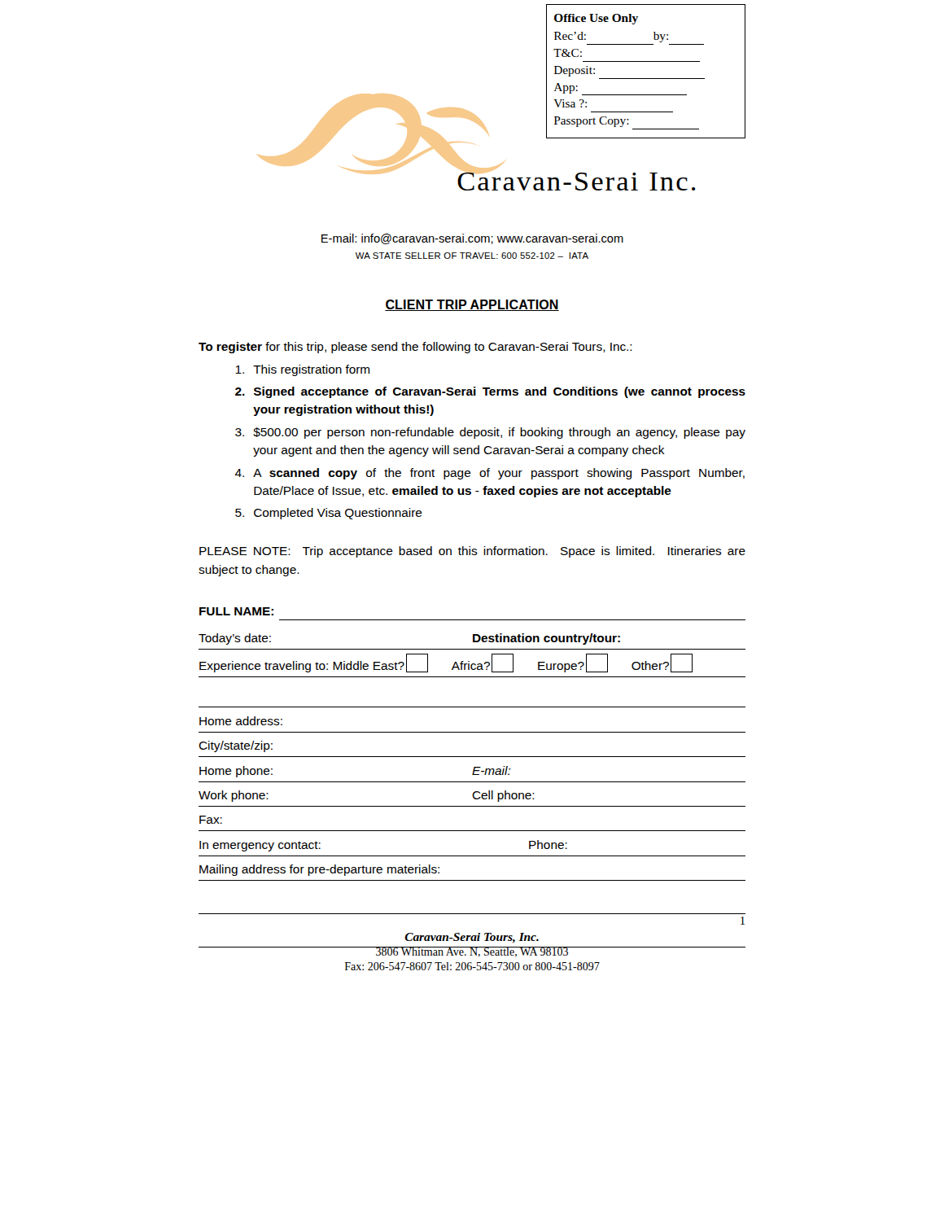Office Use Only
Rec’d: by:
T&C:
Deposit:
App:
Visa ?:
Passport Copy:
Caravan-Serai Inc.
E-mail: info@caravan-serai.com; www.caravan-serai.com
WA STATE SELLER OF TRAVEL: 600 552-102 – IATA
CLIENT TRIP APPLICATION
To register for this trip, please send the following to Caravan-Serai Tours, Inc.:
This registration form
Signed acceptance of Caravan-Serai Terms and Conditions (we cannot process your registration without this!)
$500.00 per person non-refundable deposit, if booking through an agency, please pay your agent and then the agency will send Caravan-Serai a company check
A scanned copy of the front page of your passport showing Passport Number, Date/Place of Issue, etc. emailed to us - faxed copies are not acceptable
Completed Visa Questionnaire
PLEASE NOTE: Trip acceptance based on this information. Space is limited. Itineraries are subject to change.
FULL NAME:
| Today’s date: | Destination country/tour: |
| Experience traveling to: Middle East? Africa? Europe? Other? |
| Home address: |
| City/state/zip: |
| Home phone: | E-mail: |
| Work phone: | Cell phone: |
| Fax: |
| In emergency contact: | Phone: |
| Mailing address for pre-departure materials: |
1
Caravan-Serai Tours, Inc.
3806 Whitman Ave. N, Seattle, WA 98103
Fax: 206-547-8607 Tel: 206-545-7300 or 800-451-8097